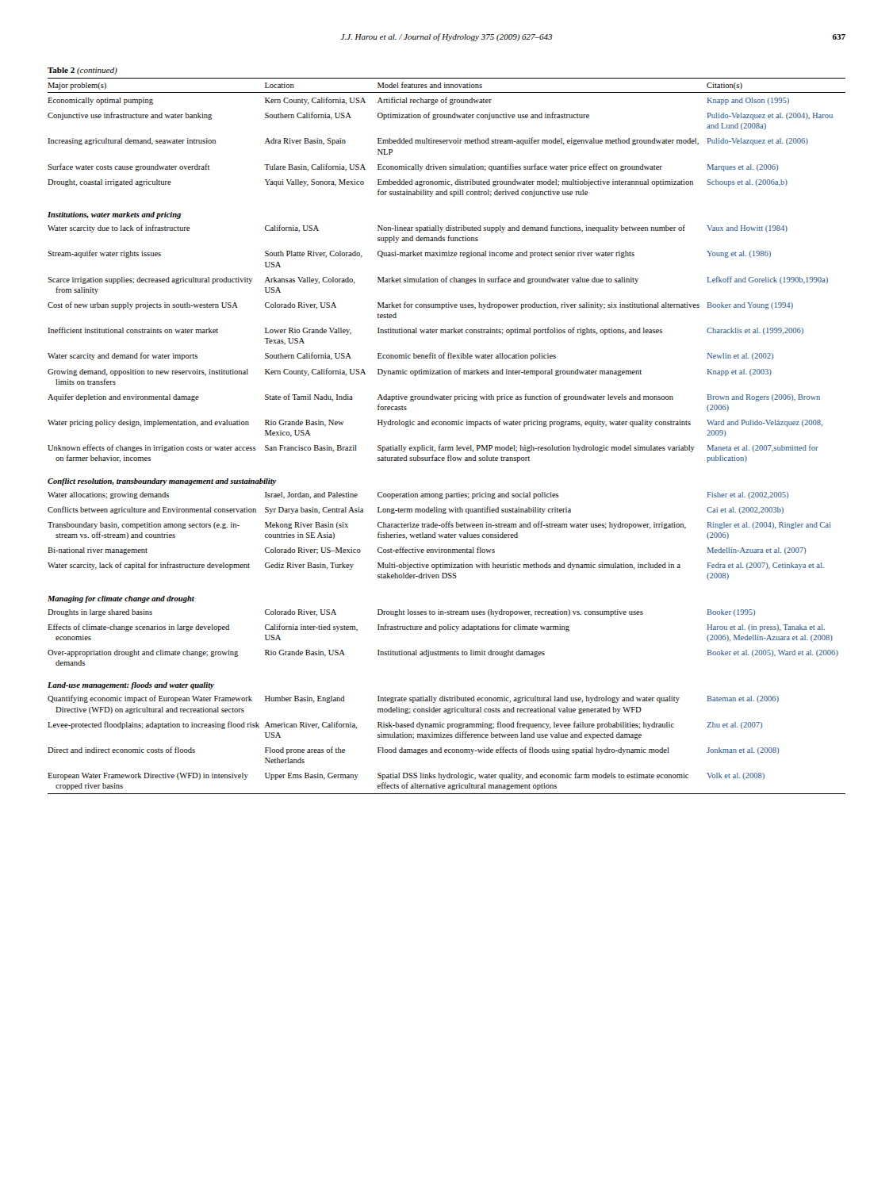J.J. Harou et al. / Journal of Hydrology 375 (2009) 627–643 637
Table 2 (continued)
| Major problem(s) | Location | Model features and innovations | Citation(s) |
| --- | --- | --- | --- |
| Economically optimal pumping | Kern County, California, USA | Artificial recharge of groundwater | Knapp and Olson (1995) |
| Conjunctive use infrastructure and water banking | Southern California, USA | Optimization of groundwater conjunctive use and infrastructure | Pulido-Velazquez et al. (2004), Harou and Lund (2008a) |
| Increasing agricultural demand, seawater intrusion | Adra River Basin, Spain | Embedded multireservoir method stream-aquifer model, eigenvalue method groundwater model, NLP | Pulido-Velazquez et al. (2006) |
| Surface water costs cause groundwater overdraft | Tulare Basin, California, USA | Economically driven simulation; quantifies surface water price effect on groundwater | Marques et al. (2006) |
| Drought, coastal irrigated agriculture | Yaqui Valley, Sonora, Mexico | Embedded agronomic, distributed groundwater model; multiobjective interannual optimization for sustainability and spill control; derived conjunctive use rule | Schoups et al. (2006a,b) |
| Institutions, water markets and pricing |
| Water scarcity due to lack of infrastructure | California, USA | Non-linear spatially distributed supply and demand functions, inequality between number of supply and demands functions | Vaux and Howitt (1984) |
| Stream-aquifer water rights issues | South Platte River, Colorado, USA | Quasi-market maximize regional income and protect senior river water rights | Young et al. (1986) |
| Scarce irrigation supplies; decreased agricultural productivity from salinity | Arkansas Valley, Colorado, USA | Market simulation of changes in surface and groundwater value due to salinity | Lefkoff and Gorelick (1990b,1990a) |
| Cost of new urban supply projects in south-western USA | Colorado River, USA | Market for consumptive uses, hydropower production, river salinity; six institutional alternatives tested | Booker and Young (1994) |
| Inefficient institutional constraints on water market | Lower Rio Grande Valley, Texas, USA | Institutional water market constraints; optimal portfolios of rights, options, and leases | Characklis et al. (1999,2006) |
| Water scarcity and demand for water imports | Southern California, USA | Economic benefit of flexible water allocation policies | Newlin et al. (2002) |
| Growing demand, opposition to new reservoirs, institutional limits on transfers | Kern County, California, USA | Dynamic optimization of markets and inter-temporal groundwater management | Knapp et al. (2003) |
| Aquifer depletion and environmental damage | State of Tamil Nadu, India | Adaptive groundwater pricing with price as function of groundwater levels and monsoon forecasts | Brown and Rogers (2006), Brown (2006) |
| Water pricing policy design, implementation, and evaluation | Rio Grande Basin, New Mexico, USA | Hydrologic and economic impacts of water pricing programs, equity, water quality constraints | Ward and Pulido-Velázquez (2008, 2009) |
| Unknown effects of changes in irrigation costs or water access on farmer behavior, incomes | San Francisco Basin, Brazil | Spatially explicit, farm level, PMP model; high-resolution hydrologic model simulates variably saturated subsurface flow and solute transport | Maneta et al. (2007,submitted for publication) |
| Conflict resolution, transboundary management and sustainability |
| Water allocations; growing demands | Israel, Jordan, and Palestine | Cooperation among parties; pricing and social policies | Fisher et al. (2002,2005) |
| Conflicts between agriculture and Environmental conservation | Syr Darya basin, Central Asia | Long-term modeling with quantified sustainability criteria | Cai et al. (2002,2003b) |
| Transboundary basin, competition among sectors (e.g. in-stream vs. off-stream) and countries | Mekong River Basin (six countries in SE Asia) | Characterize trade-offs between in-stream and off-stream water uses; hydropower, irrigation, fisheries, wetland water values considered | Ringler et al. (2004), Ringler and Cai (2006) |
| Bi-national river management | Colorado River; US–Mexico | Cost-effective environmental flows | Medellín-Azuara et al. (2007) |
| Water scarcity, lack of capital for infrastructure development | Gediz River Basin, Turkey | Multi-objective optimization with heuristic methods and dynamic simulation, included in a stakeholder-driven DSS | Fedra et al. (2007), Cetinkaya et al. (2008) |
| Managing for climate change and drought |
| Droughts in large shared basins | Colorado River, USA | Drought losses to in-stream uses (hydropower, recreation) vs. consumptive uses | Booker (1995) |
| Effects of climate-change scenarios in large developed economies | California inter-tied system, USA | Infrastructure and policy adaptations for climate warming | Harou et al. (in press), Tanaka et al. (2006), Medellín-Azuara et al. (2008) |
| Over-appropriation drought and climate change; growing demands | Rio Grande Basin, USA | Institutional adjustments to limit drought damages | Booker et al. (2005), Ward et al. (2006) |
| Land-use management: floods and water quality |
| Quantifying economic impact of European Water Framework Directive (WFD) on agricultural and recreational sectors | Humber Basin, England | Integrate spatially distributed economic, agricultural land use, hydrology and water quality modeling; consider agricultural costs and recreational value generated by WFD | Bateman et al. (2006) |
| Levee-protected floodplains; adaptation to increasing flood risk | American River, California, USA | Risk-based dynamic programming; flood frequency, levee failure probabilities; hydraulic simulation; maximizes difference between land use value and expected damage | Zhu et al. (2007) |
| Direct and indirect economic costs of floods | Flood prone areas of the Netherlands | Flood damages and economy-wide effects of floods using spatial hydro-dynamic model | Jonkman et al. (2008) |
| European Water Framework Directive (WFD) in intensively cropped river basins | Upper Ems Basin, Germany | Spatial DSS links hydrologic, water quality, and economic farm models to estimate economic effects of alternative agricultural management options | Volk et al. (2008) |